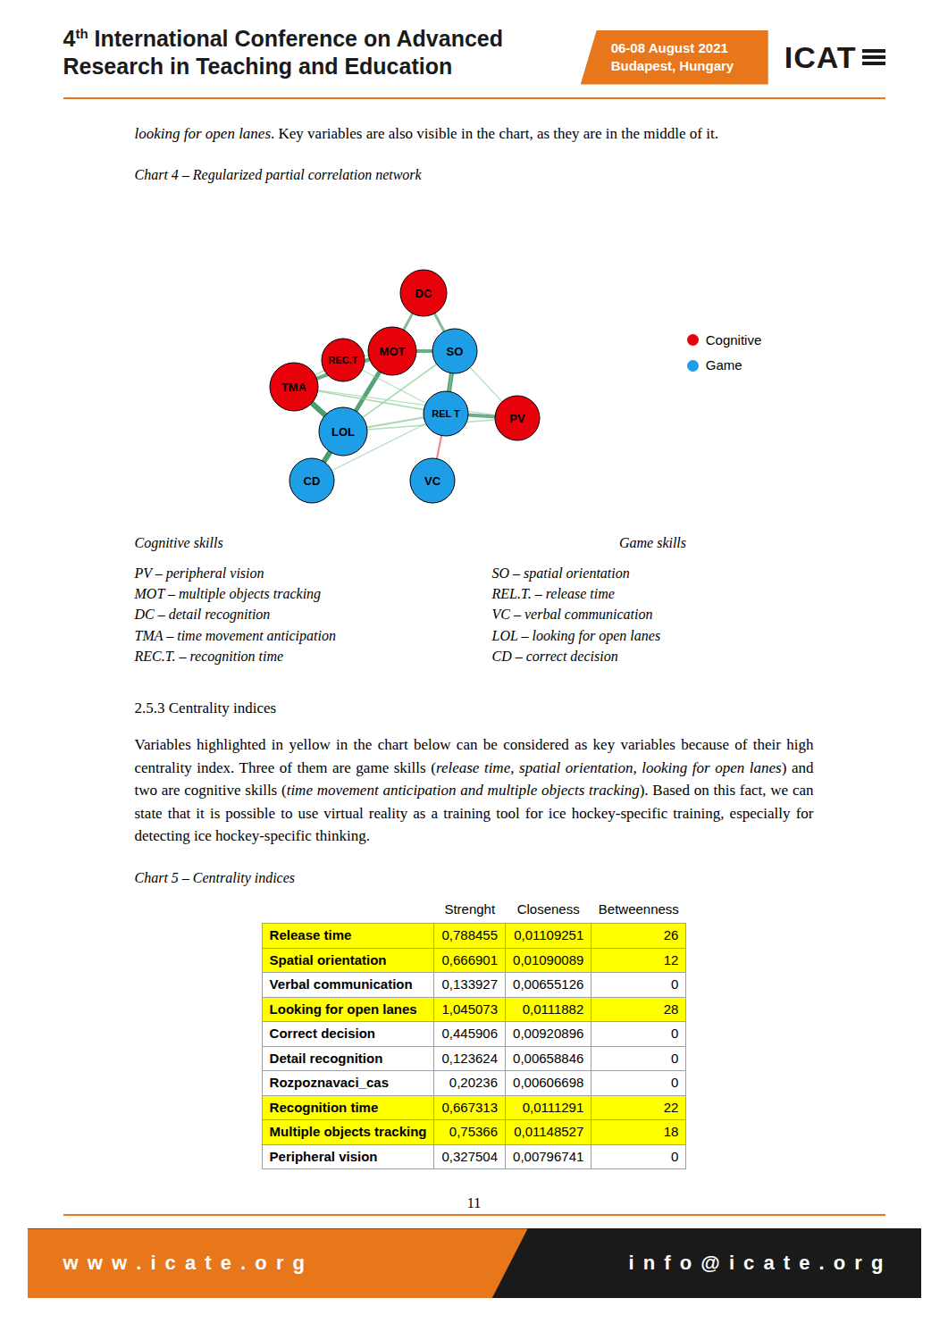4th International Conference on Advanced
Research in Teaching and Education
06-08 August 2021
Budapest, Hungary
ICAT
looking for open lanes. Key variables are also visible in the chart, as they are in the middle of it.
Chart 4 – Regularized partial correlation network
DC REC.T MOT SO TMA REL T PV LOL CD VC
Cognitive
Game
Cognitive skills
PV – peripheral vision
MOT – multiple objects tracking
DC – detail recognition
TMA – time movement anticipation
REC.T. – recognition time
Game skills
SO – spatial orientation
REL.T. – release time
VC – verbal communication
LOL – looking for open lanes
CD – correct decision
2.5.3 Centrality indices
Variables highlighted in yellow in the chart below can be considered as key variables because of their high centrality index. Three of them are game skills (release time, spatial orientation, looking for open lanes) and two are cognitive skills (time movement anticipation and multiple objects tracking). Based on this fact, we can state that it is possible to use virtual reality as a training tool for ice hockey-specific training, especially for detecting ice hockey-specific thinking.
Chart 5 – Centrality indices
| | Strenght | Closeness | Betweenness |
| --- | --- | --- | --- |
| Release time | 0,788455 | 0,01109251 | 26 |
| Spatial orientation | 0,666901 | 0,01090089 | 12 |
| Verbal communication | 0,133927 | 0,00655126 | 0 |
| Looking for open lanes | 1,045073 | 0,0111882 | 28 |
| Correct decision | 0,445906 | 0,00920896 | 0 |
| Detail recognition | 0,123624 | 0,00658846 | 0 |
| Rozpoznavaci_cas | 0,20236 | 0,00606698 | 0 |
| Recognition time | 0,667313 | 0,0111291 | 22 |
| Multiple objects tracking | 0,75366 | 0,01148527 | 18 |
| Peripheral vision | 0,327504 | 0,00796741 | 0 |
11
w w w . i c a t e . o r g
i n f o @ i c a t e . o r g